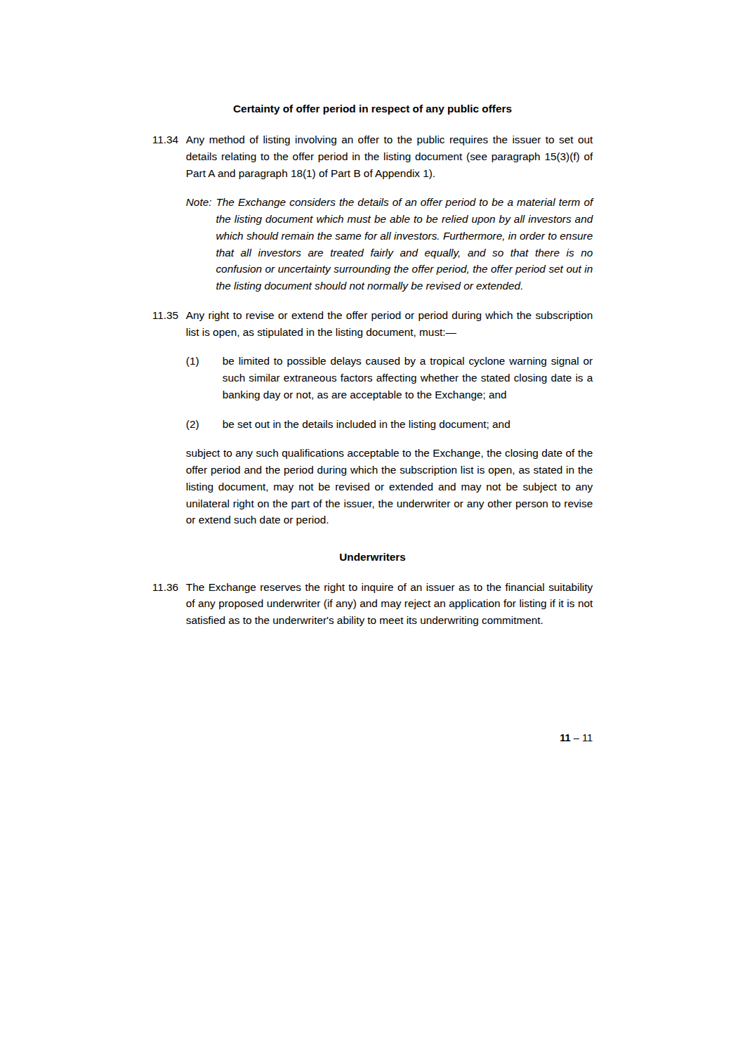Certainty of offer period in respect of any public offers
11.34
Any method of listing involving an offer to the public requires the issuer to set out details relating to the offer period in the listing document (see paragraph 15(3)(f) of Part A and paragraph 18(1) of Part B of Appendix 1).
Note:
The Exchange considers the details of an offer period to be a material term of the listing document which must be able to be relied upon by all investors and which should remain the same for all investors. Furthermore, in order to ensure that all investors are treated fairly and equally, and so that there is no confusion or uncertainty surrounding the offer period, the offer period set out in the listing document should not normally be revised or extended.
11.35
Any right to revise or extend the offer period or period during which the subscription list is open, as stipulated in the listing document, must:—
(1)
be limited to possible delays caused by a tropical cyclone warning signal or such similar extraneous factors affecting whether the stated closing date is a banking day or not, as are acceptable to the Exchange; and
(2)
be set out in the details included in the listing document; and
subject to any such qualifications acceptable to the Exchange, the closing date of the offer period and the period during which the subscription list is open, as stated in the listing document, may not be revised or extended and may not be subject to any unilateral right on the part of the issuer, the underwriter or any other person to revise or extend such date or period.
Underwriters
11.36
The Exchange reserves the right to inquire of an issuer as to the financial suitability of any proposed underwriter (if any) and may reject an application for listing if it is not satisfied as to the underwriter's ability to meet its underwriting commitment.
11 – 11